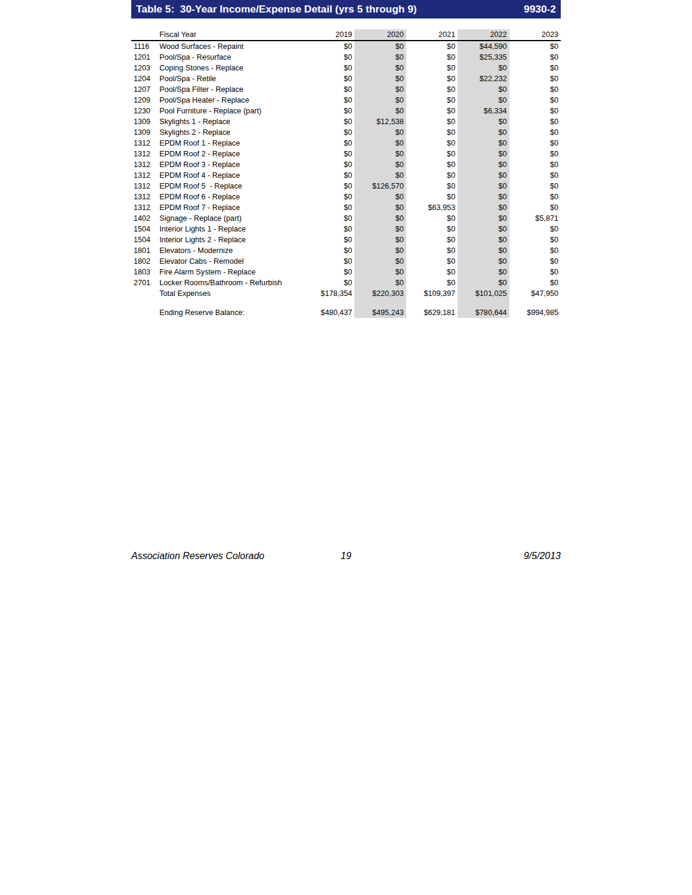Table 5: 30-Year Income/Expense Detail (yrs 5 through 9) 9930-2
| | Fiscal Year | 2019 | 2020 | 2021 | 2022 | 2023 |
| --- | --- | --- | --- | --- | --- | --- |
| 1116 | Wood Surfaces - Repaint | $0 | $0 | $0 | $44,590 | $0 |
| 1201 | Pool/Spa - Resurface | $0 | $0 | $0 | $25,335 | $0 |
| 1203 | Coping Stones - Replace | $0 | $0 | $0 | $0 | $0 |
| 1204 | Pool/Spa - Retile | $0 | $0 | $0 | $22,232 | $0 |
| 1207 | Pool/Spa Filter - Replace | $0 | $0 | $0 | $0 | $0 |
| 1209 | Pool/Spa Heater - Replace | $0 | $0 | $0 | $0 | $0 |
| 1230 | Pool Furniture - Replace (part) | $0 | $0 | $0 | $6,334 | $0 |
| 1309 | Skylights 1 - Replace | $0 | $12,538 | $0 | $0 | $0 |
| 1309 | Skylights 2 - Replace | $0 | $0 | $0 | $0 | $0 |
| 1312 | EPDM Roof 1 - Replace | $0 | $0 | $0 | $0 | $0 |
| 1312 | EPDM Roof 2 - Replace | $0 | $0 | $0 | $0 | $0 |
| 1312 | EPDM Roof 3 - Replace | $0 | $0 | $0 | $0 | $0 |
| 1312 | EPDM Roof 4 - Replace | $0 | $0 | $0 | $0 | $0 |
| 1312 | EPDM Roof 5 - Replace | $0 | $126,570 | $0 | $0 | $0 |
| 1312 | EPDM Roof 6 - Replace | $0 | $0 | $0 | $0 | $0 |
| 1312 | EPDM Roof 7 - Replace | $0 | $0 | $63,953 | $0 | $0 |
| 1402 | Signage - Replace (part) | $0 | $0 | $0 | $0 | $5,871 |
| 1504 | Interior Lights 1 - Replace | $0 | $0 | $0 | $0 | $0 |
| 1504 | Interior Lights 2 - Replace | $0 | $0 | $0 | $0 | $0 |
| 1801 | Elevators - Modernize | $0 | $0 | $0 | $0 | $0 |
| 1802 | Elevator Cabs - Remodel | $0 | $0 | $0 | $0 | $0 |
| 1803 | Fire Alarm System - Replace | $0 | $0 | $0 | $0 | $0 |
| 2701 | Locker Rooms/Bathroom - Refurbish | $0 | $0 | $0 | $0 | $0 |
| | Total Expenses | $178,354 | $220,303 | $109,397 | $101,025 | $47,950 |
| | Ending Reserve Balance: | $480,437 | $495,243 | $629,181 | $780,644 | $994,985 |
Association Reserves Colorado
19
9/5/2013